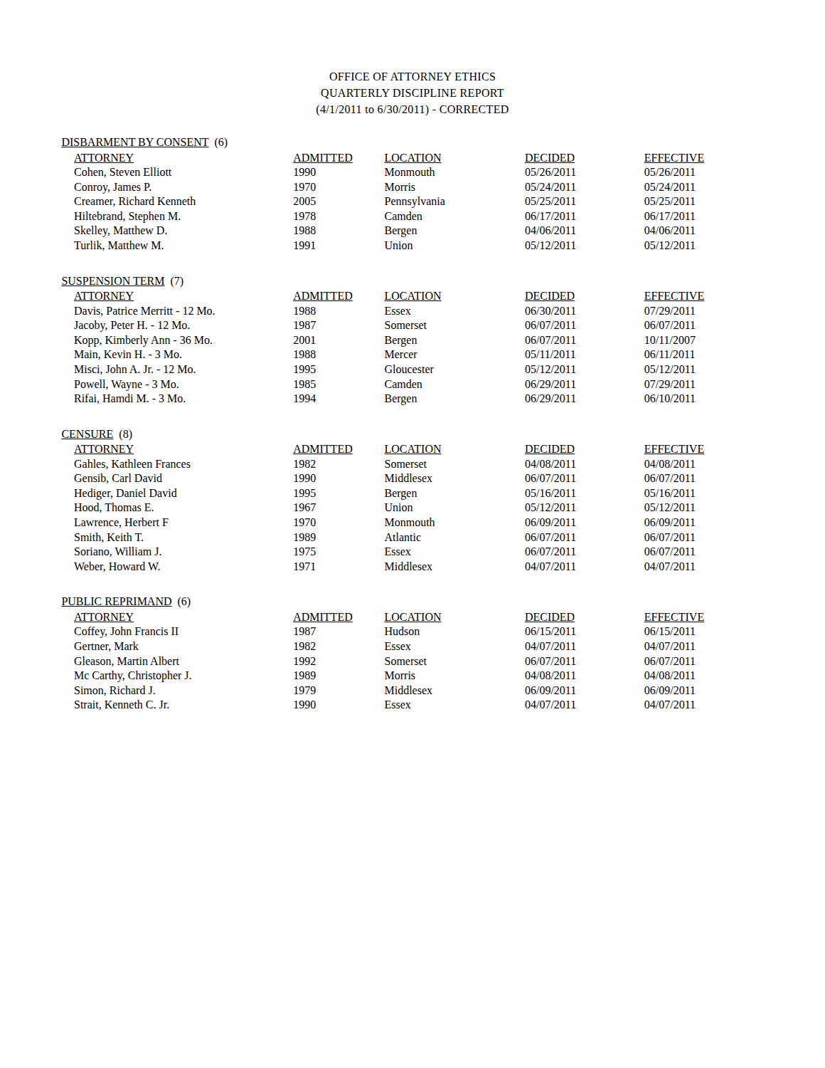OFFICE OF ATTORNEY ETHICS
QUARTERLY DISCIPLINE REPORT
(4/1/2011 to 6/30/2011) - CORRECTED
DISBARMENT BY CONSENT (6)
| ATTORNEY | ADMITTED | LOCATION | DECIDED | EFFECTIVE |
| --- | --- | --- | --- | --- |
| Cohen, Steven Elliott | 1990 | Monmouth | 05/26/2011 | 05/26/2011 |
| Conroy, James P. | 1970 | Morris | 05/24/2011 | 05/24/2011 |
| Creamer, Richard Kenneth | 2005 | Pennsylvania | 05/25/2011 | 05/25/2011 |
| Hiltebrand, Stephen M. | 1978 | Camden | 06/17/2011 | 06/17/2011 |
| Skelley, Matthew D. | 1988 | Bergen | 04/06/2011 | 04/06/2011 |
| Turlik, Matthew M. | 1991 | Union | 05/12/2011 | 05/12/2011 |
SUSPENSION TERM (7)
| ATTORNEY | ADMITTED | LOCATION | DECIDED | EFFECTIVE |
| --- | --- | --- | --- | --- |
| Davis, Patrice Merritt - 12 Mo. | 1988 | Essex | 06/30/2011 | 07/29/2011 |
| Jacoby, Peter H. - 12 Mo. | 1987 | Somerset | 06/07/2011 | 06/07/2011 |
| Kopp, Kimberly Ann - 36 Mo. | 2001 | Bergen | 06/07/2011 | 10/11/2007 |
| Main, Kevin H. - 3 Mo. | 1988 | Mercer | 05/11/2011 | 06/11/2011 |
| Misci, John A. Jr. - 12 Mo. | 1995 | Gloucester | 05/12/2011 | 05/12/2011 |
| Powell, Wayne - 3 Mo. | 1985 | Camden | 06/29/2011 | 07/29/2011 |
| Rifai, Hamdi M. - 3 Mo. | 1994 | Bergen | 06/29/2011 | 06/10/2011 |
CENSURE (8)
| ATTORNEY | ADMITTED | LOCATION | DECIDED | EFFECTIVE |
| --- | --- | --- | --- | --- |
| Gahles, Kathleen Frances | 1982 | Somerset | 04/08/2011 | 04/08/2011 |
| Gensib, Carl David | 1990 | Middlesex | 06/07/2011 | 06/07/2011 |
| Hediger, Daniel David | 1995 | Bergen | 05/16/2011 | 05/16/2011 |
| Hood, Thomas E. | 1967 | Union | 05/12/2011 | 05/12/2011 |
| Lawrence, Herbert F | 1970 | Monmouth | 06/09/2011 | 06/09/2011 |
| Smith, Keith T. | 1989 | Atlantic | 06/07/2011 | 06/07/2011 |
| Soriano, William J. | 1975 | Essex | 06/07/2011 | 06/07/2011 |
| Weber, Howard W. | 1971 | Middlesex | 04/07/2011 | 04/07/2011 |
PUBLIC REPRIMAND (6)
| ATTORNEY | ADMITTED | LOCATION | DECIDED | EFFECTIVE |
| --- | --- | --- | --- | --- |
| Coffey, John Francis II | 1987 | Hudson | 06/15/2011 | 06/15/2011 |
| Gertner, Mark | 1982 | Essex | 04/07/2011 | 04/07/2011 |
| Gleason, Martin Albert | 1992 | Somerset | 06/07/2011 | 06/07/2011 |
| Mc Carthy, Christopher J. | 1989 | Morris | 04/08/2011 | 04/08/2011 |
| Simon, Richard J. | 1979 | Middlesex | 06/09/2011 | 06/09/2011 |
| Strait, Kenneth C. Jr. | 1990 | Essex | 04/07/2011 | 04/07/2011 |